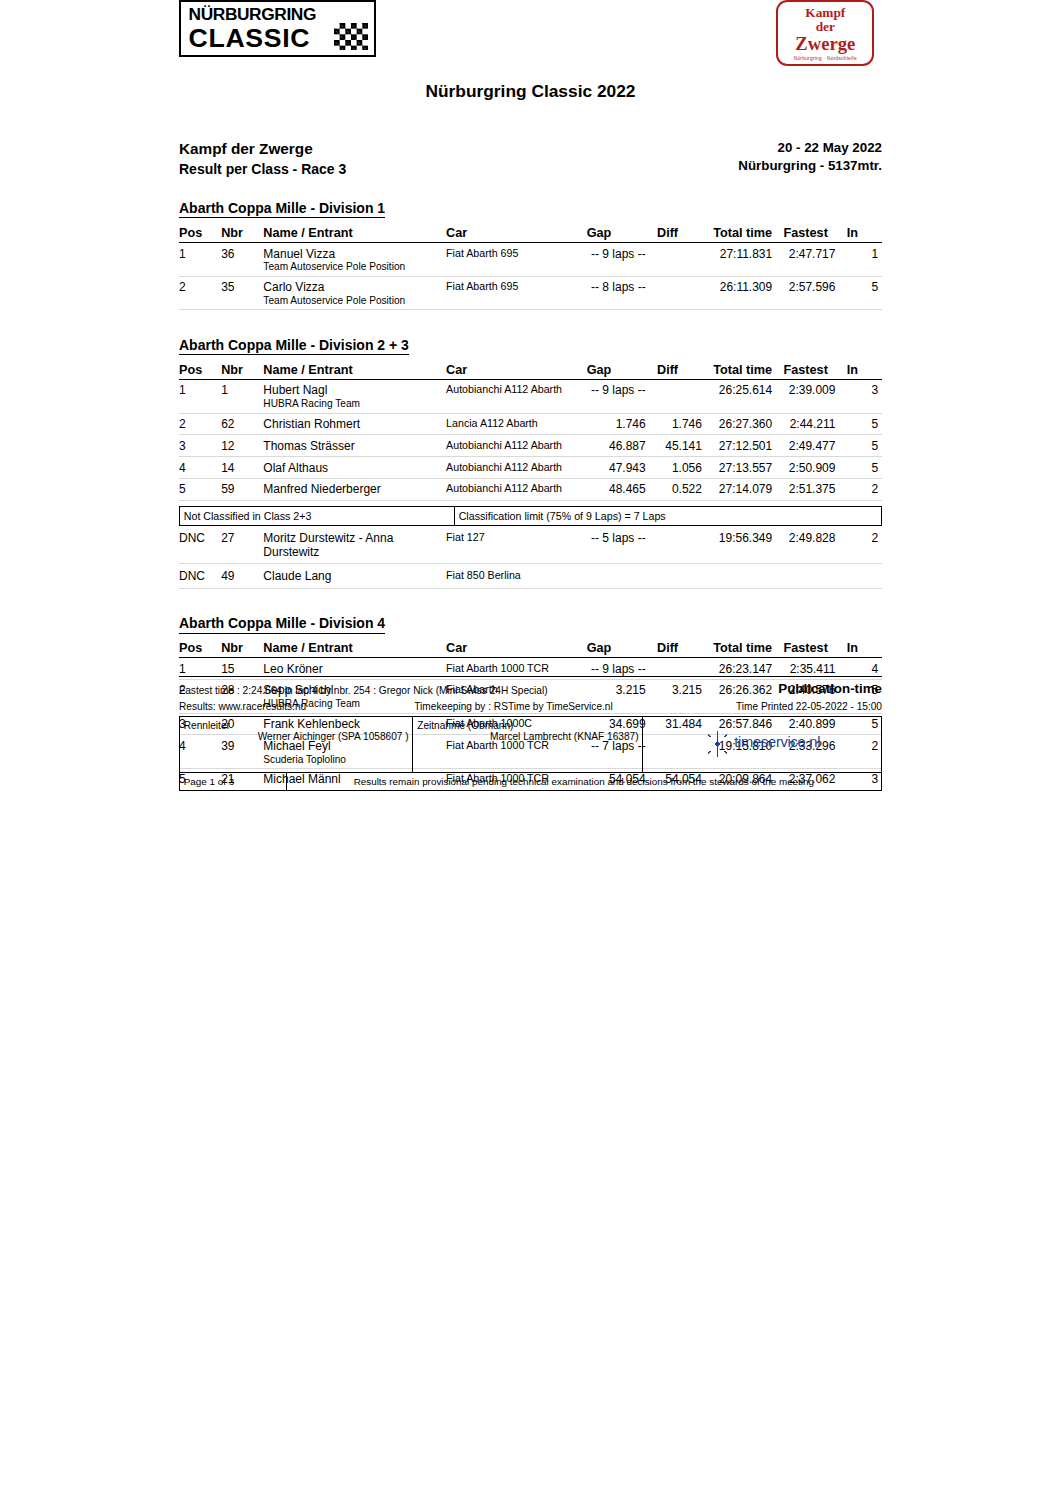NÜRBURGRING CLASSIC
Kampf
der
Zwerge
Nürburgring · Nordschleife
Nürburgring Classic 2022
Kampf der Zwerge
Result per Class - Race 3
20 - 22 May 2022
Nürburgring - 5137mtr.
Abarth Coppa Mille - Division 1
| Pos | Nbr | Name / Entrant | Car | Gap | Diff | Total time | Fastest | In |
| --- | --- | --- | --- | --- | --- | --- | --- | --- |
| 1 | 36 | Manuel Vizza Team Autoservice Pole Position | Fiat Abarth 695 | -- 9 laps -- | | 27:11.831 | 2:47.717 | 1 |
| 2 | 35 | Carlo Vizza Team Autoservice Pole Position | Fiat Abarth 695 | -- 8 laps -- | | 26:11.309 | 2:57.596 | 5 |
Abarth Coppa Mille - Division 2 + 3
| Pos | Nbr | Name / Entrant | Car | Gap | Diff | Total time | Fastest | In |
| --- | --- | --- | --- | --- | --- | --- | --- | --- |
| 1 | 1 | Hubert Nagl HUBRA Racing Team | Autobianchi A112 Abarth | -- 9 laps -- | | 26:25.614 | 2:39.009 | 3 |
| 2 | 62 | Christian Rohmert | Lancia A112 Abarth | 1.746 | 1.746 | 26:27.360 | 2:44.211 | 5 |
| 3 | 12 | Thomas Strässer | Autobianchi A112 Abarth | 46.887 | 45.141 | 27:12.501 | 2:49.477 | 5 |
| 4 | 14 | Olaf Althaus | Autobianchi A112 Abarth | 47.943 | 1.056 | 27:13.557 | 2:50.909 | 5 |
| 5 | 59 | Manfred Niederberger | Autobianchi A112 Abarth | 48.465 | 0.522 | 27:14.079 | 2:51.375 | 2 |
Not Classified in Class 2+3
Classification limit (75% of 9 Laps) = 7 Laps
| DNC | 27 | Moritz Durstewitz - Anna Durstewitz | Fiat 127 | -- 5 laps -- | | 19:56.349 | 2:49.828 | 2 |
| DNC | 49 | Claude Lang | Fiat 850 Berlina | | | | | |
Abarth Coppa Mille - Division 4
| Pos | Nbr | Name / Entrant | Car | Gap | Diff | Total time | Fastest | In |
| --- | --- | --- | --- | --- | --- | --- | --- | --- |
| 1 | 15 | Leo Kröner | Fiat Abarth 1000 TCR | -- 9 laps -- | | 26:23.147 | 2:35.411 | 4 |
| 2 | 28 | Sepp Schichl HUBRA Racing Team | Fiat Abarth | 3.215 | 3.215 | 26:26.362 | 2:40.576 | 5 |
| 3 | 20 | Frank Kehlenbeck | Fiat Abarth 1000C | 34.699 | 31.484 | 26:57.846 | 2:40.899 | 5 |
| 4 | 39 | Michael Feyl Scuderia Toplolino | Fiat Abarth 1000 TCR | -- 7 laps -- | | 19:15.810 | 2:33.296 | 2 |
| 5 | 21 | Michael Männl | Fiat Abarth 1000 TCR | 54.054 | 54.054 | 20:09.864 | 2:37.062 | 3 |
Fastest time : 2:24.664 in lap 4 by nbr. 254 : Gregor Nick (Mini Swiss 24H Special)
Publication-time
Results: www.raceresults.nu
Timekeeping by : RSTime by TimeService.nl
Time Printed 22-05-2022 - 15:00
| Rennleiter Werner Aichinger (SPA 1058607 ) | Zeitnahme (Obmann) Marcel Lambrecht (KNAF 16387) | timeservice .nl |
Page 1 of 3
Results remain provisional pending technical examination and decisions from the stewards of the meeting